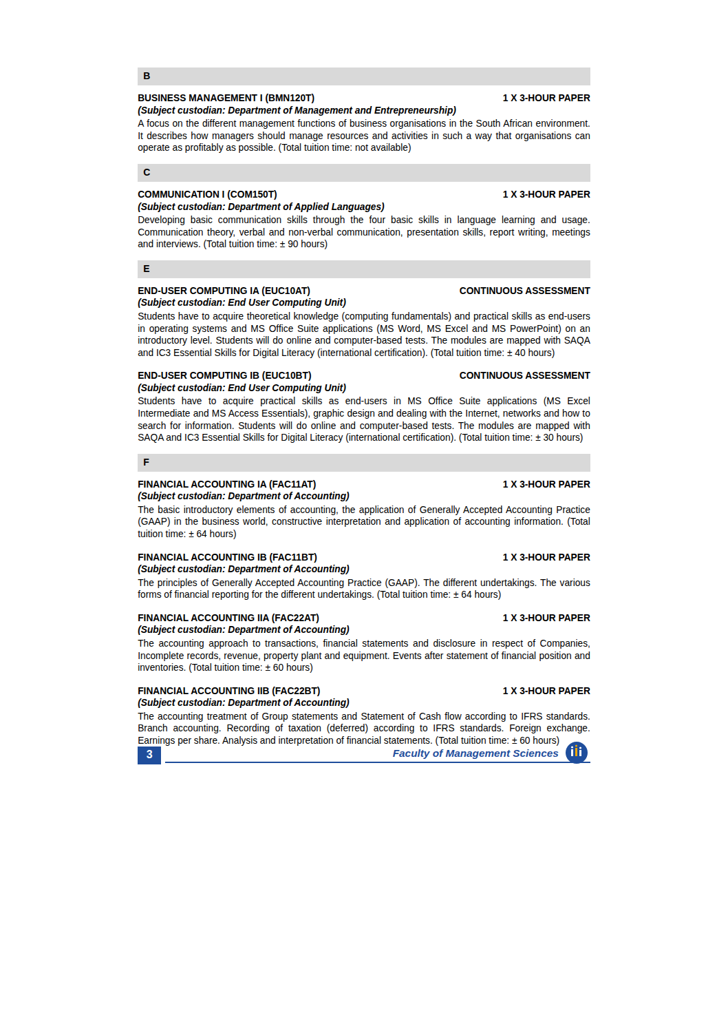B
BUSINESS MANAGEMENT I (BMN120T) 1 X 3-HOUR PAPER
(Subject custodian: Department of Management and Entrepreneurship)
A focus on the different management functions of business organisations in the South African environment. It describes how managers should manage resources and activities in such a way that organisations can operate as profitably as possible. (Total tuition time: not available)
C
COMMUNICATION I (COM150T) 1 X 3-HOUR PAPER
(Subject custodian: Department of Applied Languages)
Developing basic communication skills through the four basic skills in language learning and usage. Communication theory, verbal and non-verbal communication, presentation skills, report writing, meetings and interviews. (Total tuition time: ± 90 hours)
E
END-USER COMPUTING IA (EUC10AT) CONTINUOUS ASSESSMENT
(Subject custodian: End User Computing Unit)
Students have to acquire theoretical knowledge (computing fundamentals) and practical skills as end-users in operating systems and MS Office Suite applications (MS Word, MS Excel and MS PowerPoint) on an introductory level. Students will do online and computer-based tests. The modules are mapped with SAQA and IC3 Essential Skills for Digital Literacy (international certification). (Total tuition time: ± 40 hours)
END-USER COMPUTING IB (EUC10BT) CONTINUOUS ASSESSMENT
(Subject custodian: End User Computing Unit)
Students have to acquire practical skills as end-users in MS Office Suite applications (MS Excel Intermediate and MS Access Essentials), graphic design and dealing with the Internet, networks and how to search for information. Students will do online and computer-based tests. The modules are mapped with SAQA and IC3 Essential Skills for Digital Literacy (international certification). (Total tuition time: ± 30 hours)
F
FINANCIAL ACCOUNTING IA (FAC11AT) 1 X 3-HOUR PAPER
(Subject custodian: Department of Accounting)
The basic introductory elements of accounting, the application of Generally Accepted Accounting Practice (GAAP) in the business world, constructive interpretation and application of accounting information. (Total tuition time: ± 64 hours)
FINANCIAL ACCOUNTING IB (FAC11BT) 1 X 3-HOUR PAPER
(Subject custodian: Department of Accounting)
The principles of Generally Accepted Accounting Practice (GAAP). The different undertakings. The various forms of financial reporting for the different undertakings. (Total tuition time: ± 64 hours)
FINANCIAL ACCOUNTING IIA (FAC22AT) 1 X 3-HOUR PAPER
(Subject custodian: Department of Accounting)
The accounting approach to transactions, financial statements and disclosure in respect of Companies, Incomplete records, revenue, property plant and equipment. Events after statement of financial position and inventories. (Total tuition time: ± 60 hours)
FINANCIAL ACCOUNTING IIB (FAC22BT) 1 X 3-HOUR PAPER
(Subject custodian: Department of Accounting)
The accounting treatment of Group statements and Statement of Cash flow according to IFRS standards. Branch accounting. Recording of taxation (deferred) according to IFRS standards. Foreign exchange. Earnings per share. Analysis and interpretation of financial statements. (Total tuition time: ± 60 hours)
3
Faculty of Management Sciences